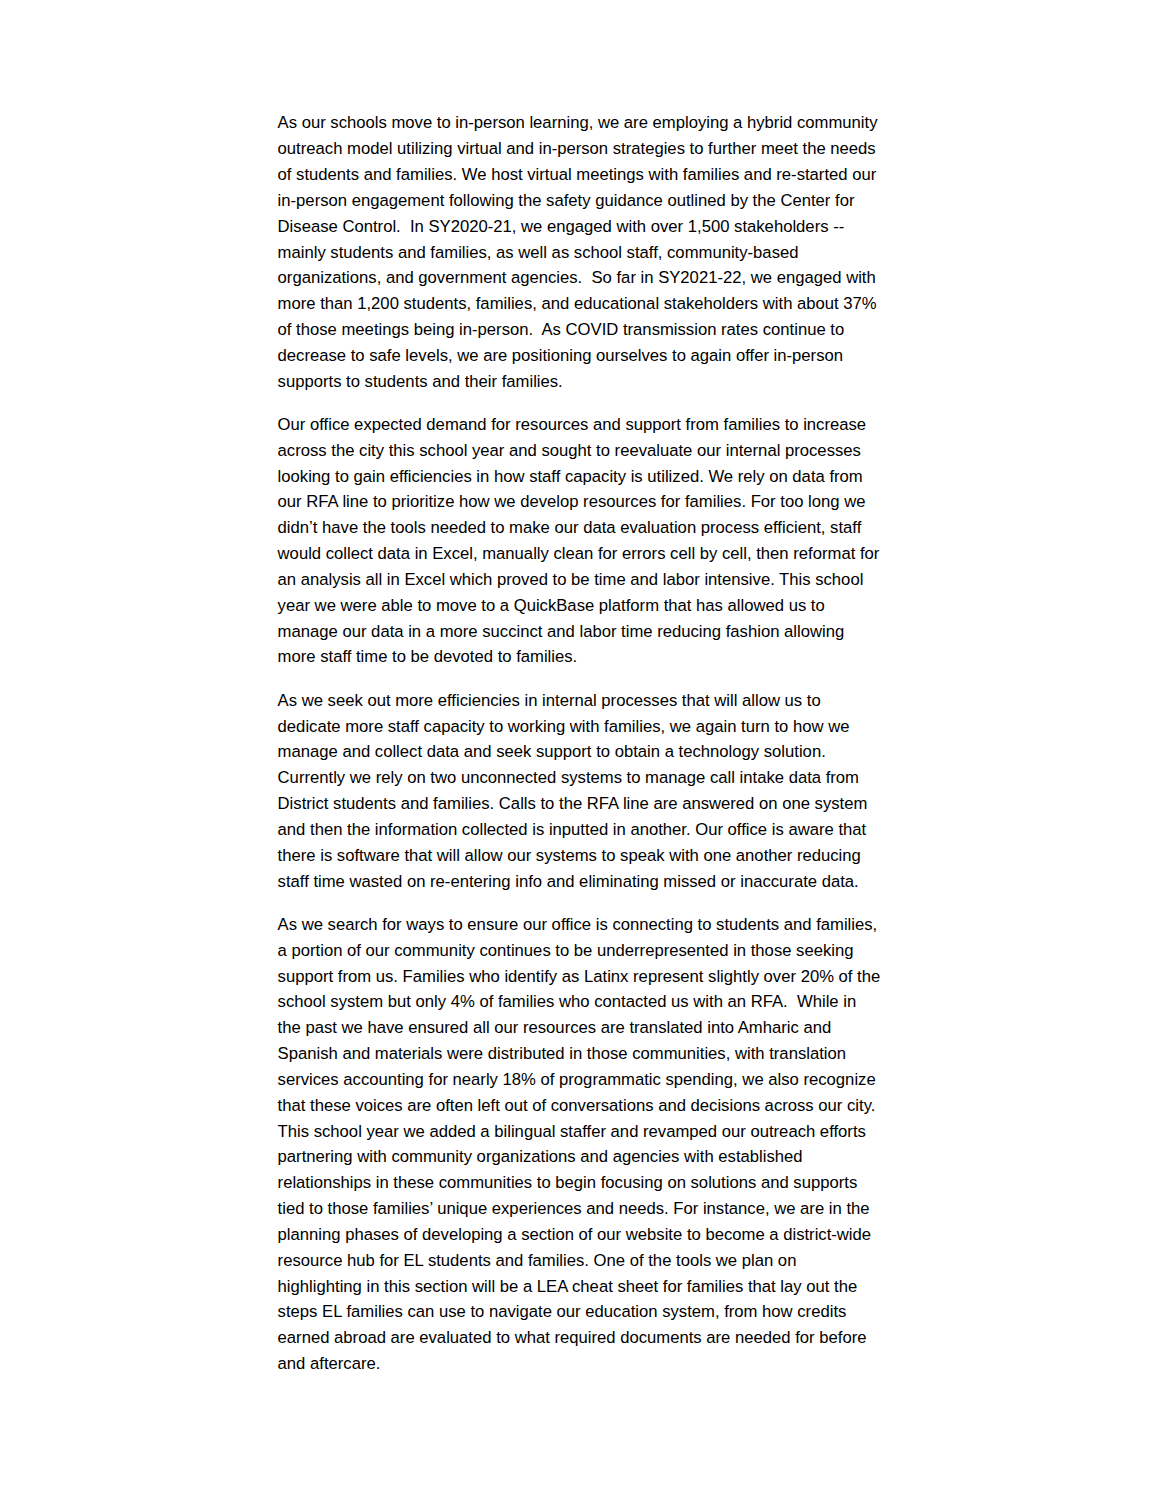As our schools move to in-person learning, we are employing a hybrid community outreach model utilizing virtual and in-person strategies to further meet the needs of students and families. We host virtual meetings with families and re-started our in-person engagement following the safety guidance outlined by the Center for Disease Control. In SY2020-21, we engaged with over 1,500 stakeholders -- mainly students and families, as well as school staff, community-based organizations, and government agencies. So far in SY2021-22, we engaged with more than 1,200 students, families, and educational stakeholders with about 37% of those meetings being in-person. As COVID transmission rates continue to decrease to safe levels, we are positioning ourselves to again offer in-person supports to students and their families.
Our office expected demand for resources and support from families to increase across the city this school year and sought to reevaluate our internal processes looking to gain efficiencies in how staff capacity is utilized. We rely on data from our RFA line to prioritize how we develop resources for families. For too long we didn’t have the tools needed to make our data evaluation process efficient, staff would collect data in Excel, manually clean for errors cell by cell, then reformat for an analysis all in Excel which proved to be time and labor intensive. This school year we were able to move to a QuickBase platform that has allowed us to manage our data in a more succinct and labor time reducing fashion allowing more staff time to be devoted to families.
As we seek out more efficiencies in internal processes that will allow us to dedicate more staff capacity to working with families, we again turn to how we manage and collect data and seek support to obtain a technology solution. Currently we rely on two unconnected systems to manage call intake data from District students and families. Calls to the RFA line are answered on one system and then the information collected is inputted in another. Our office is aware that there is software that will allow our systems to speak with one another reducing staff time wasted on re-entering info and eliminating missed or inaccurate data.
As we search for ways to ensure our office is connecting to students and families, a portion of our community continues to be underrepresented in those seeking support from us. Families who identify as Latinx represent slightly over 20% of the school system but only 4% of families who contacted us with an RFA. While in the past we have ensured all our resources are translated into Amharic and Spanish and materials were distributed in those communities, with translation services accounting for nearly 18% of programmatic spending, we also recognize that these voices are often left out of conversations and decisions across our city. This school year we added a bilingual staffer and revamped our outreach efforts partnering with community organizations and agencies with established relationships in these communities to begin focusing on solutions and supports tied to those families’ unique experiences and needs. For instance, we are in the planning phases of developing a section of our website to become a district-wide resource hub for EL students and families. One of the tools we plan on highlighting in this section will be a LEA cheat sheet for families that lay out the steps EL families can use to navigate our education system, from how credits earned abroad are evaluated to what required documents are needed for before and aftercare.